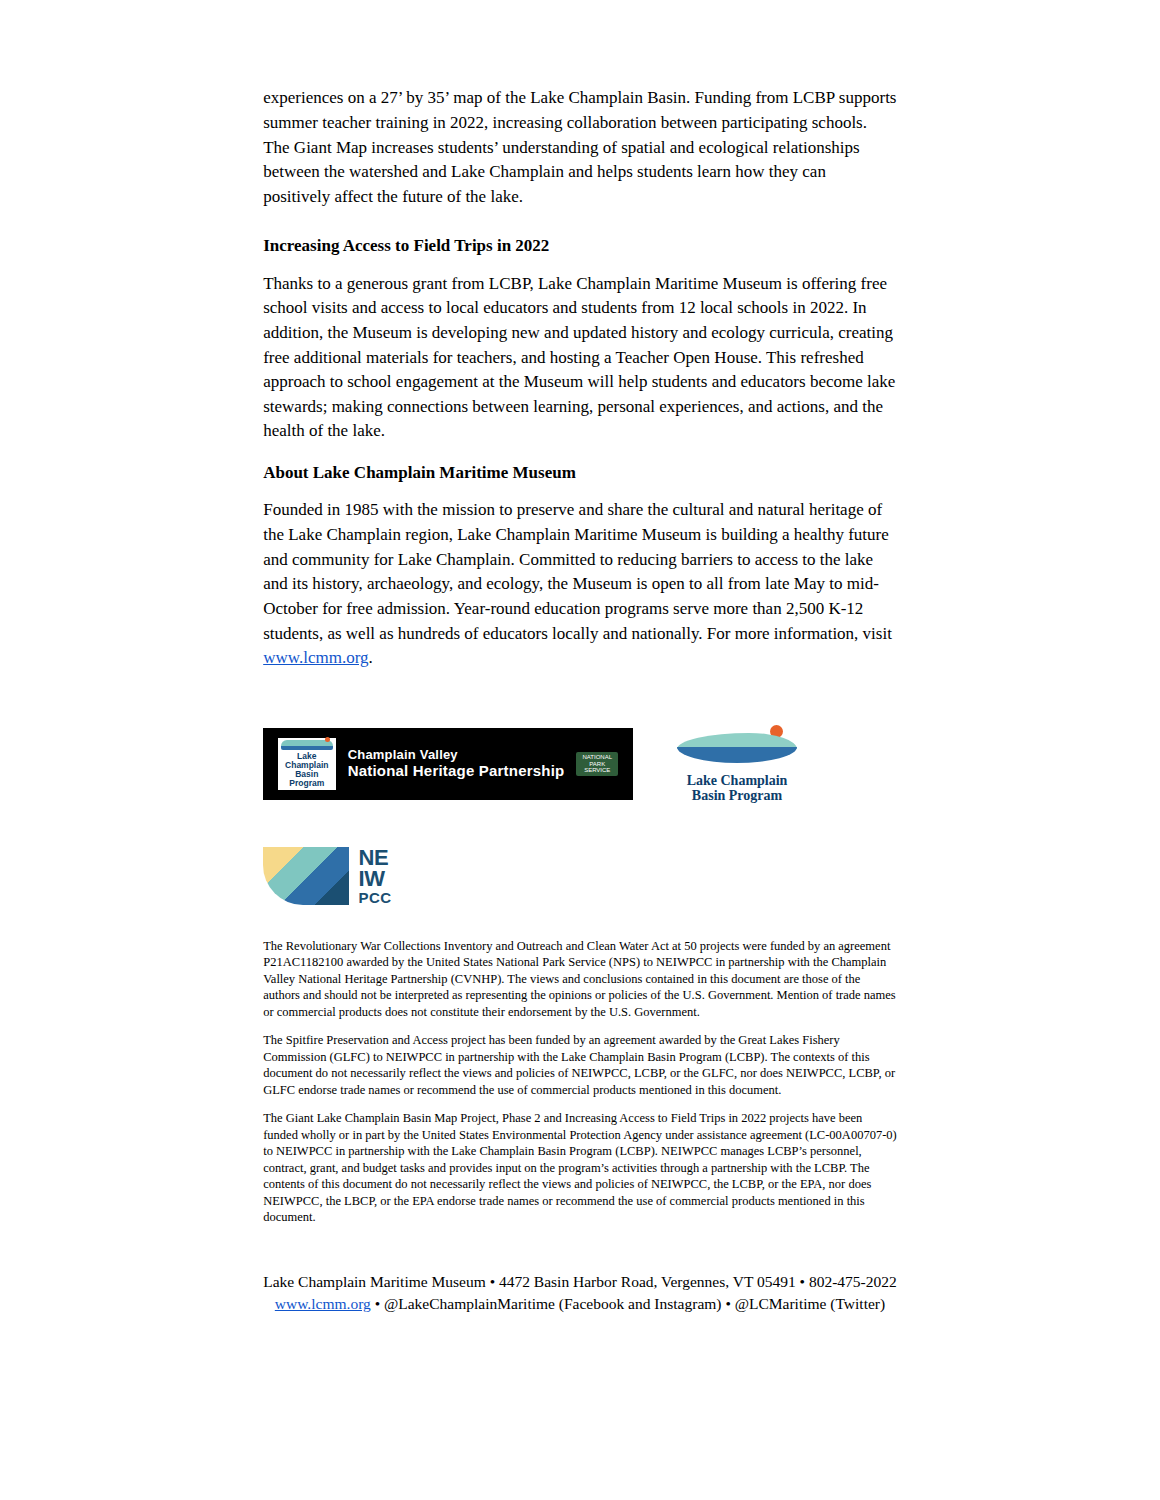experiences on a 27’ by 35’ map of the Lake Champlain Basin. Funding from LCBP supports summer teacher training in 2022, increasing collaboration between participating schools. The Giant Map increases students’ understanding of spatial and ecological relationships between the watershed and Lake Champlain and helps students learn how they can positively affect the future of the lake.
Increasing Access to Field Trips in 2022
Thanks to a generous grant from LCBP, Lake Champlain Maritime Museum is offering free school visits and access to local educators and students from 12 local schools in 2022. In addition, the Museum is developing new and updated history and ecology curricula, creating free additional materials for teachers, and hosting a Teacher Open House. This refreshed approach to school engagement at the Museum will help students and educators become lake stewards; making connections between learning, personal experiences, and actions, and the health of the lake.
About Lake Champlain Maritime Museum
Founded in 1985 with the mission to preserve and share the cultural and natural heritage of the Lake Champlain region, Lake Champlain Maritime Museum is building a healthy future and community for Lake Champlain. Committed to reducing barriers to access to the lake and its history, archaeology, and ecology, the Museum is open to all from late May to mid-October for free admission. Year-round education programs serve more than 2,500 K-12 students, as well as hundreds of educators locally and nationally. For more information, visit www.lcmm.org.
Lake Champlain
Basin Program
Champlain Valley National Heritage Partnership
NATIONAL
PARK
SERVICE
Lake Champlain
Basin Program
NE
IWPCC
The Revolutionary War Collections Inventory and Outreach and Clean Water Act at 50 projects were funded by an agreement P21AC1182100 awarded by the United States National Park Service (NPS) to NEIWPCC in partnership with the Champlain Valley National Heritage Partnership (CVNHP). The views and conclusions contained in this document are those of the authors and should not be interpreted as representing the opinions or policies of the U.S. Government. Mention of trade names or commercial products does not constitute their endorsement by the U.S. Government.
The Spitfire Preservation and Access project has been funded by an agreement awarded by the Great Lakes Fishery Commission (GLFC) to NEIWPCC in partnership with the Lake Champlain Basin Program (LCBP). The contexts of this document do not necessarily reflect the views and policies of NEIWPCC, LCBP, or the GLFC, nor does NEIWPCC, LCBP, or GLFC endorse trade names or recommend the use of commercial products mentioned in this document.
The Giant Lake Champlain Basin Map Project, Phase 2 and Increasing Access to Field Trips in 2022 projects have been funded wholly or in part by the United States Environmental Protection Agency under assistance agreement (LC-00A00707-0) to NEIWPCC in partnership with the Lake Champlain Basin Program (LCBP). NEIWPCC manages LCBP’s personnel, contract, grant, and budget tasks and provides input on the program’s activities through a partnership with the LCBP. The contents of this document do not necessarily reflect the views and policies of NEIWPCC, the LCBP, or the EPA, nor does NEIWPCC, the LBCP, or the EPA endorse trade names or recommend the use of commercial products mentioned in this document.
Lake Champlain Maritime Museum • 4472 Basin Harbor Road, Vergennes, VT 05491 • 802-475-2022
www.lcmm.org • @LakeChamplainMaritime (Facebook and Instagram) • @LCMaritime (Twitter)